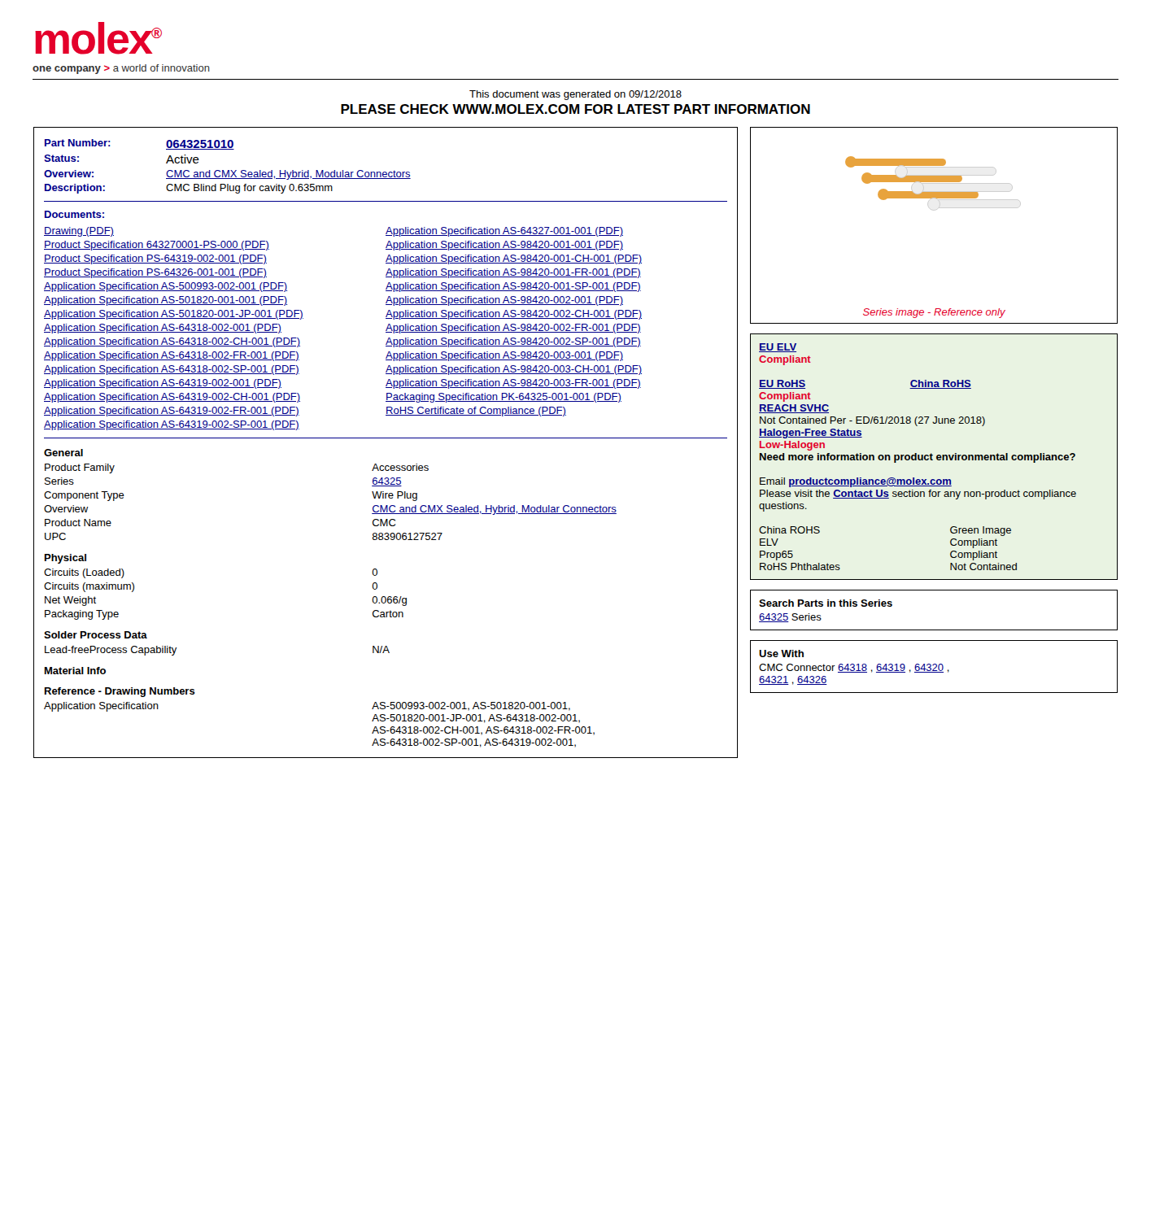molex®
one company > a world of innovation
This document was generated on 09/12/2018
PLEASE CHECK WWW.MOLEX.COM FOR LATEST PART INFORMATION
| / Part Number: / 0643251010 / / Status: / Active / / Overview: / CMC and CMX Sealed, Hybrid, Modular Connectors / / Description: / CMC Blind Plug for cavity 0.635mm / Documents: / Drawing (PDF) / Application Specification AS-64327-001-001 (PDF) / / Product Specification 643270001-PS-000 (PDF) / Application Specification AS-98420-001-001 (PDF) / / Product Specification PS-64319-002-001 (PDF) / Application Specification AS-98420-001-CH-001 (PDF) / / Product Specification PS-64326-001-001 (PDF) / Application Specification AS-98420-001-FR-001 (PDF) / / Application Specification AS-500993-002-001 (PDF) / Application Specification AS-98420-001-SP-001 (PDF) / / Application Specification AS-501820-001-001 (PDF) / Application Specification AS-98420-002-001 (PDF) / / Application Specification AS-501820-001-JP-001 (PDF) / Application Specification AS-98420-002-CH-001 (PDF) / / Application Specification AS-64318-002-001 (PDF) / Application Specification AS-98420-002-FR-001 (PDF) / / Application Specification AS-64318-002-CH-001 (PDF) / Application Specification AS-98420-002-SP-001 (PDF) / / Application Specification AS-64318-002-FR-001 (PDF) / Application Specification AS-98420-003-001 (PDF) / / Application Specification AS-64318-002-SP-001 (PDF) / Application Specification AS-98420-003-CH-001 (PDF) / / Application Specification AS-64319-002-001 (PDF) / Application Specification AS-98420-003-FR-001 (PDF) / / Application Specification AS-64319-002-CH-001 (PDF) / Packaging Specification PK-64325-001-001 (PDF) / / Application Specification AS-64319-002-FR-001 (PDF) / RoHS Certificate of Compliance (PDF) / / Application Specification AS-64319-002-SP-001 (PDF) / / General / Product Family / Accessories / / Series / 64325 / / Component Type / Wire Plug / / Overview / CMC and CMX Sealed, Hybrid, Modular Connectors / / Product Name / CMC / / UPC / 883906127527 / Physical / Circuits (Loaded) / 0 / / Circuits (maximum) / 0 / / Net Weight / 0.066/g / / Packaging Type / Carton / Solder Process Data / Lead-freeProcess Capability / N/A / Material Info Reference - Drawing Numbers / Application Specification / AS-500993-002-001, AS-501820-001-001, AS-501820-001-JP-001, AS-64318-002-001, AS-64318-002-CH-001, AS-64318-002-FR-001, AS-64318-002-SP-001, AS-64319-002-001, / | Series image - Reference only EU ELV Compliant / EU RoHS / China RoHS / Compliant REACH SVHC Not Contained Per - ED/61/2018 (27 June 2018) Halogen-Free Status Low-Halogen Need more information on product environmental compliance? Email productcompliance@molex.com Please visit the Contact Us section for any non-product compliance questions. / China ROHS / Green Image / / ELV / Compliant / / Prop65 / Compliant / / RoHS Phthalates / Not Contained / Search Parts in this Series 64325 Series Use With CMC Connector 64318 , 64319 , 64320 , 64321 , 64326 |